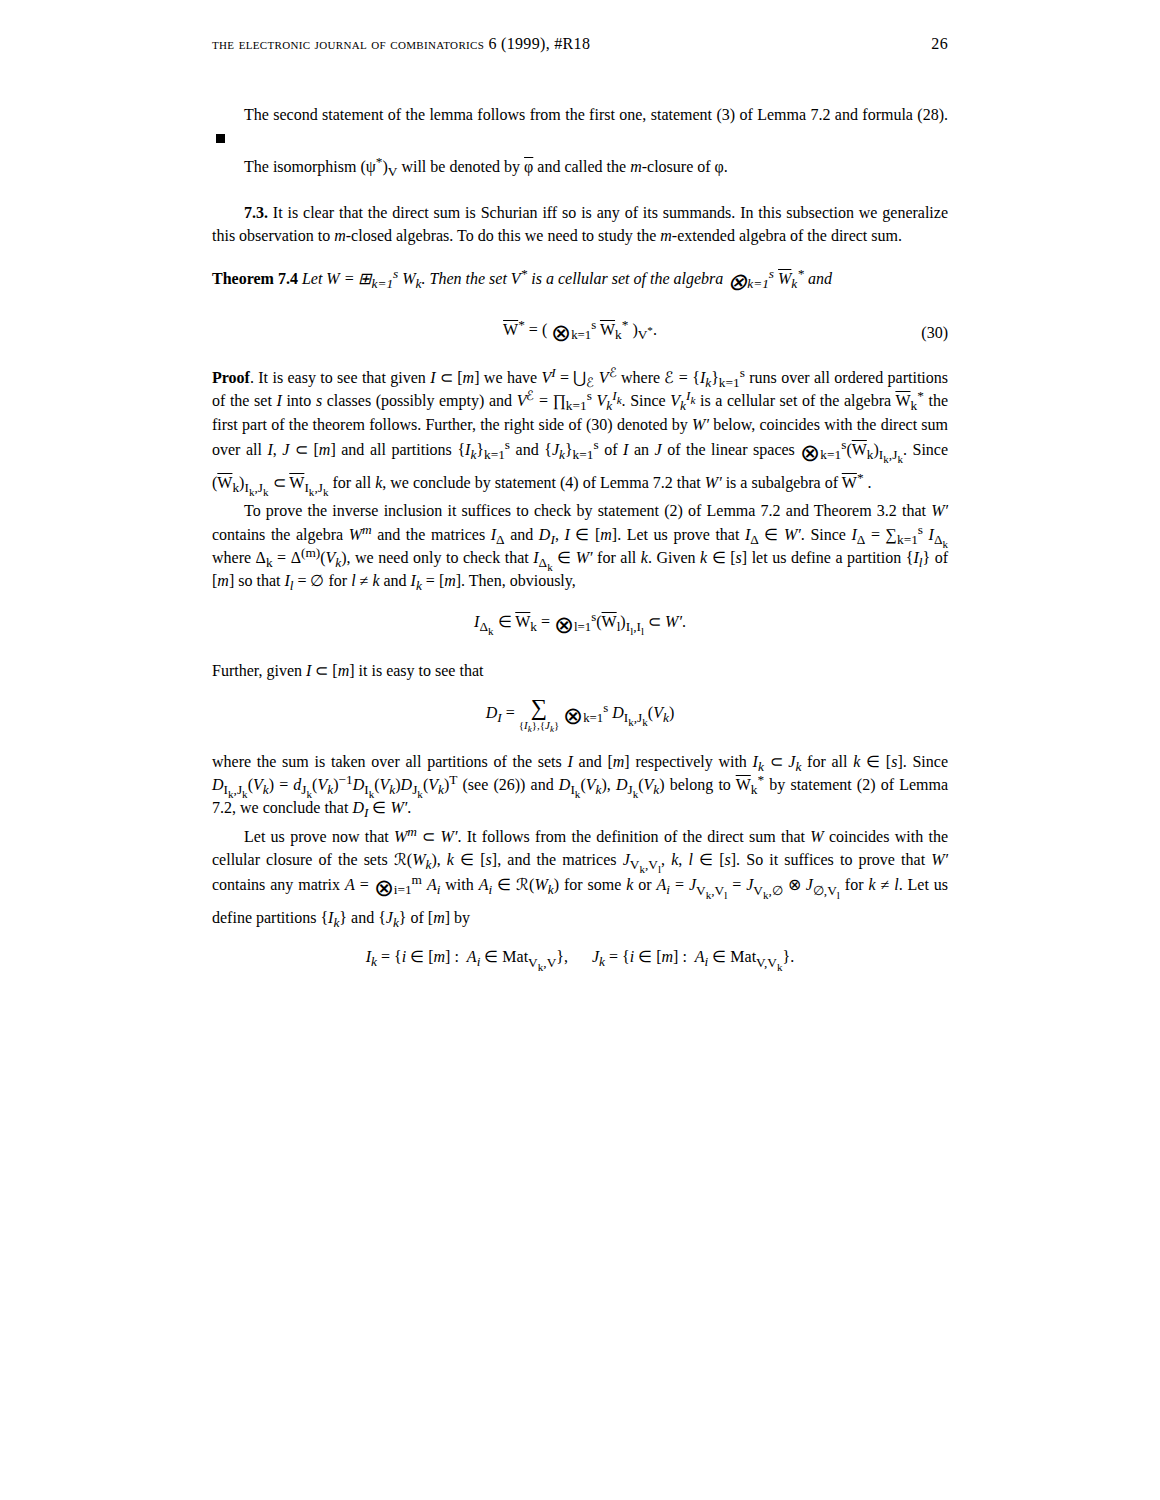the electronic journal of combinatorics 6 (1999), #R18 26
The second statement of the lemma follows from the first one, statement (3) of Lemma 7.2 and formula (28).
The isomorphism (ψ*)V will be denoted by φ and called the m-closure of φ.
7.3. It is clear that the direct sum is Schurian iff so is any of its summands. In this subsection we generalize this observation to m-closed algebras. To do this we need to study the m-extended algebra of the direct sum.
Theorem 7.4 Let W = ⊞k=1s Wk. Then the set V* is a cellular set of the algebra ⊗k=1s Wk* and
W* = ( ⊗k=1s Wk* )V*. (30)
Proof. It is easy to see that given I ⊂ [m] we have VI = ⋃ℰ Vℰ where ℰ = {Ik}k=1s runs over all ordered partitions of the set I into s classes (possibly empty) and Vℰ = ∏k=1s VkIk. Since VkIk is a cellular set of the algebra Wk* the first part of the theorem follows. Further, the right side of (30) denoted by W′ below, coincides with the direct sum over all I, J ⊂ [m] and all partitions {Ik}k=1s and {Jk}k=1s of I an J of the linear spaces ⊗k=1s(Wk)Ik,Jk. Since (Wk)Ik,Jk ⊂ WIk,Jk for all k, we conclude by statement (4) of Lemma 7.2 that W′ is a subalgebra of W* .
To prove the inverse inclusion it suffices to check by statement (2) of Lemma 7.2 and Theorem 3.2 that W′ contains the algebra Wm and the matrices IΔ and DI, I ∈ [m]. Let us prove that IΔ ∈ W′. Since IΔ = ∑k=1s IΔk where Δk = Δ(m)(Vk), we need only to check that IΔk ∈ W′ for all k. Given k ∈ [s] let us define a partition {Il} of [m] so that Il = ∅ for l ≠ k and Ik = [m]. Then, obviously,
IΔk ∈ Wk = ⊗l=1s(Wl)Il,Il ⊂ W′.
Further, given I ⊂ [m] it is easy to see that
DI = ∑{Ik},{Jk} ⊗k=1s DIk,Jk(Vk)
where the sum is taken over all partitions of the sets I and [m] respectively with Ik ⊂ Jk for all k ∈ [s]. Since DIk,Jk(Vk) = dJk(Vk)−1DIk(Vk)DJk(Vk)T (see (26)) and DIk(Vk), DJk(Vk) belong to Wk* by statement (2) of Lemma 7.2, we conclude that DI ∈ W′.
Let us prove now that Wm ⊂ W′. It follows from the definition of the direct sum that W coincides with the cellular closure of the sets ℛ(Wk), k ∈ [s], and the matrices JVk,Vl, k, l ∈ [s]. So it suffices to prove that W′ contains any matrix A = ⊗i=1m Ai with Ai ∈ ℛ(Wk) for some k or Ai = JVk,Vl = JVk,∅ ⊗ J∅,Vl for k ≠ l. Let us define partitions {Ik} and {Jk} of [m] by
Ik = {i ∈ [m] : Ai ∈ MatVk,V}, Jk = {i ∈ [m] : Ai ∈ MatV,Vk}.